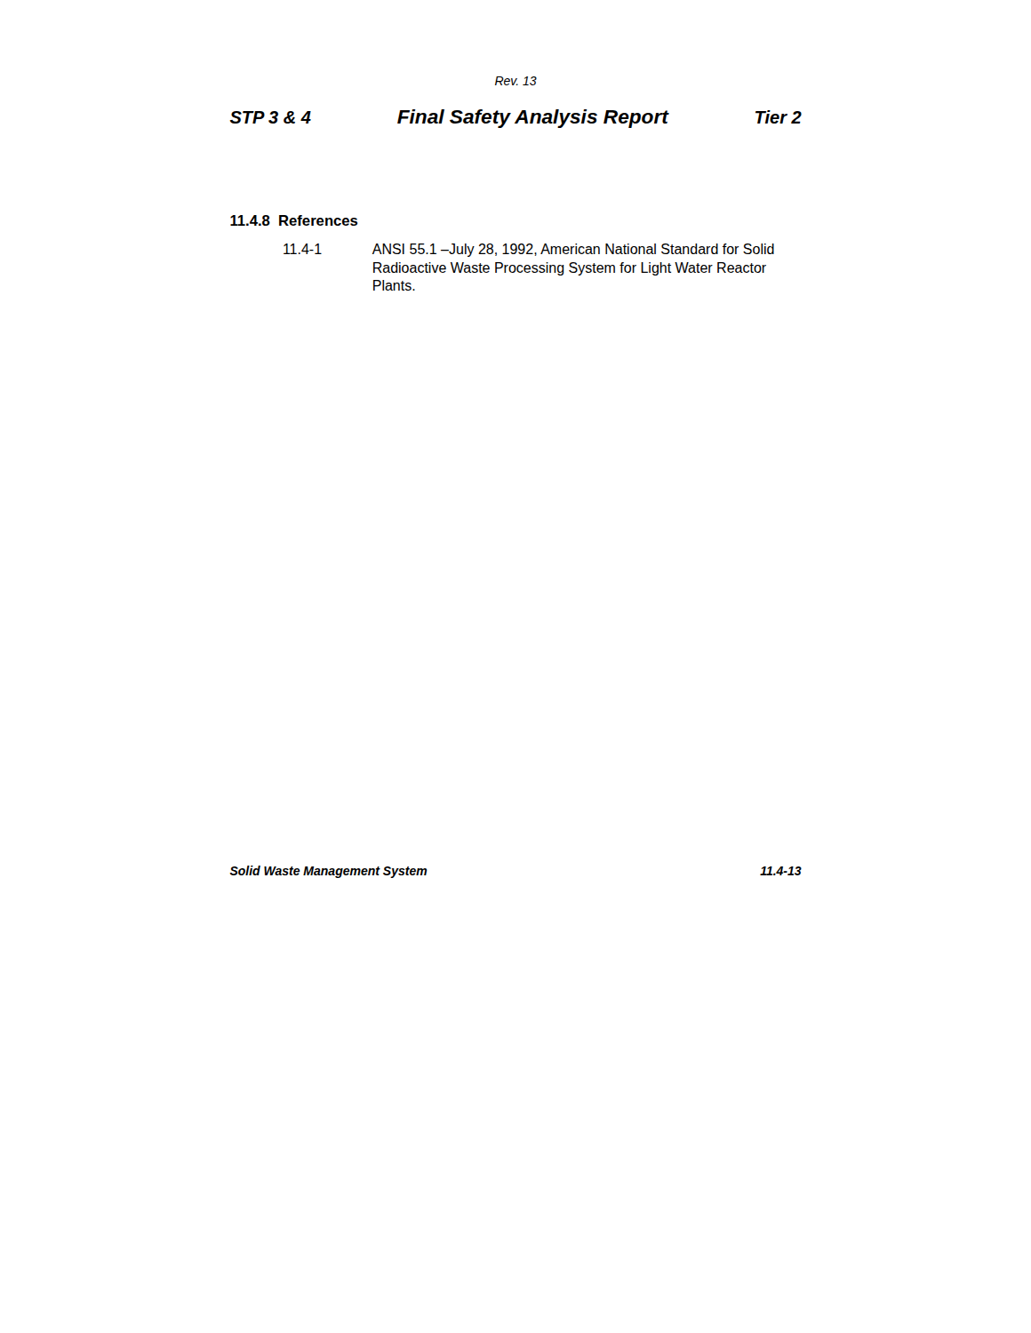Rev. 13
STP 3 & 4 Final Safety Analysis Report Tier 2
11.4.8 References
11.4-1 ANSI 55.1 –July 28, 1992, American National Standard for Solid Radioactive Waste Processing System for Light Water Reactor Plants.
Solid Waste Management System 11.4-13